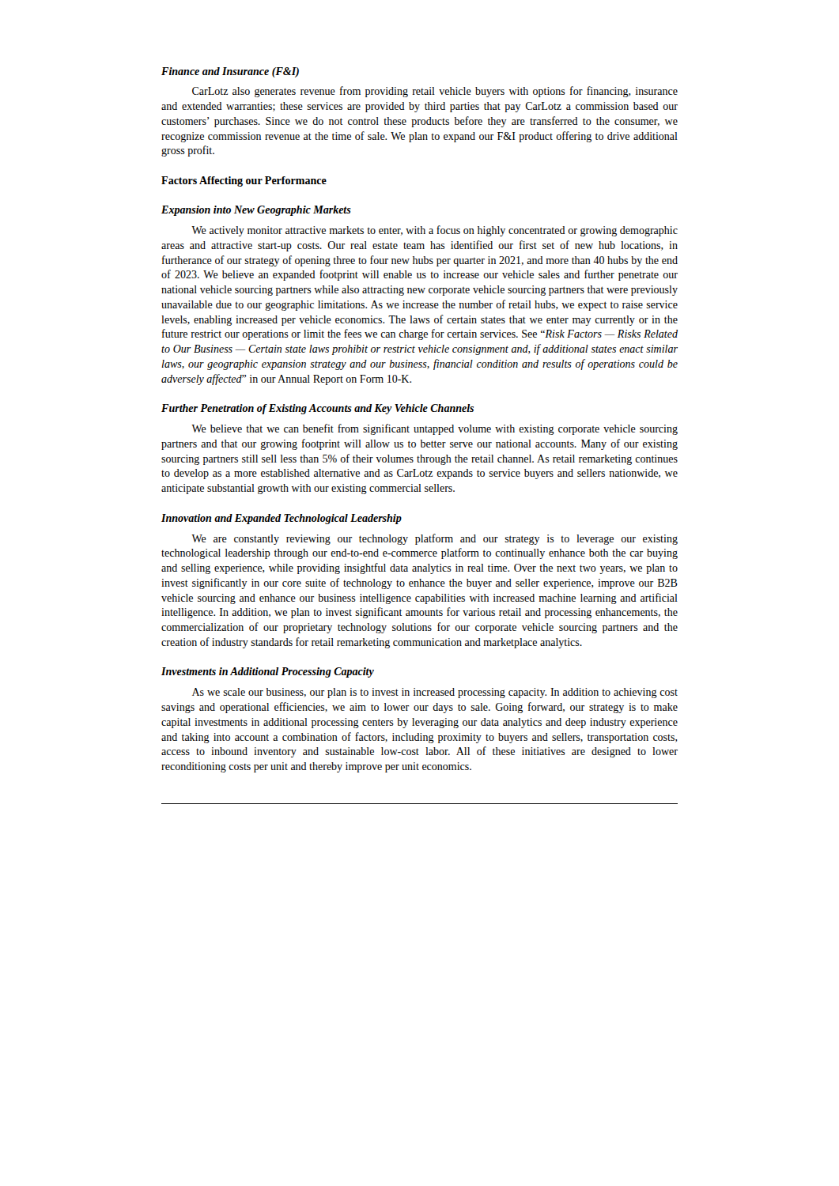Finance and Insurance (F&I)
CarLotz also generates revenue from providing retail vehicle buyers with options for financing, insurance and extended warranties; these services are provided by third parties that pay CarLotz a commission based our customers’ purchases. Since we do not control these products before they are transferred to the consumer, we recognize commission revenue at the time of sale. We plan to expand our F&I product offering to drive additional gross profit.
Factors Affecting our Performance
Expansion into New Geographic Markets
We actively monitor attractive markets to enter, with a focus on highly concentrated or growing demographic areas and attractive start-up costs. Our real estate team has identified our first set of new hub locations, in furtherance of our strategy of opening three to four new hubs per quarter in 2021, and more than 40 hubs by the end of 2023. We believe an expanded footprint will enable us to increase our vehicle sales and further penetrate our national vehicle sourcing partners while also attracting new corporate vehicle sourcing partners that were previously unavailable due to our geographic limitations. As we increase the number of retail hubs, we expect to raise service levels, enabling increased per vehicle economics. The laws of certain states that we enter may currently or in the future restrict our operations or limit the fees we can charge for certain services. See “Risk Factors — Risks Related to Our Business — Certain state laws prohibit or restrict vehicle consignment and, if additional states enact similar laws, our geographic expansion strategy and our business, financial condition and results of operations could be adversely affected” in our Annual Report on Form 10-K.
Further Penetration of Existing Accounts and Key Vehicle Channels
We believe that we can benefit from significant untapped volume with existing corporate vehicle sourcing partners and that our growing footprint will allow us to better serve our national accounts. Many of our existing sourcing partners still sell less than 5% of their volumes through the retail channel. As retail remarketing continues to develop as a more established alternative and as CarLotz expands to service buyers and sellers nationwide, we anticipate substantial growth with our existing commercial sellers.
Innovation and Expanded Technological Leadership
We are constantly reviewing our technology platform and our strategy is to leverage our existing technological leadership through our end-to-end e-commerce platform to continually enhance both the car buying and selling experience, while providing insightful data analytics in real time. Over the next two years, we plan to invest significantly in our core suite of technology to enhance the buyer and seller experience, improve our B2B vehicle sourcing and enhance our business intelligence capabilities with increased machine learning and artificial intelligence. In addition, we plan to invest significant amounts for various retail and processing enhancements, the commercialization of our proprietary technology solutions for our corporate vehicle sourcing partners and the creation of industry standards for retail remarketing communication and marketplace analytics.
Investments in Additional Processing Capacity
As we scale our business, our plan is to invest in increased processing capacity. In addition to achieving cost savings and operational efficiencies, we aim to lower our days to sale. Going forward, our strategy is to make capital investments in additional processing centers by leveraging our data analytics and deep industry experience and taking into account a combination of factors, including proximity to buyers and sellers, transportation costs, access to inbound inventory and sustainable low-cost labor. All of these initiatives are designed to lower reconditioning costs per unit and thereby improve per unit economics.